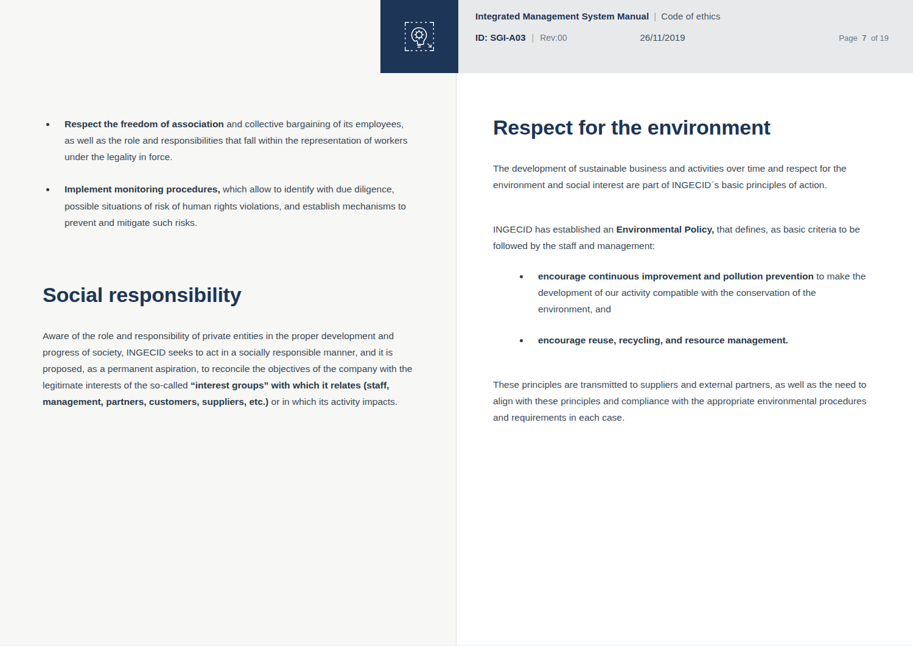Integrated Management System Manual|Code of ethics
ID: SGI-A03 | Rev:00 26/11/2019 Page 7 of 19
Respect the freedom of association and collective bargaining of its employees, as well as the role and responsibilities that fall within the representation of workers under the legality in force.
Implement monitoring procedures, which allow to identify with due diligence, possible situations of risk of human rights violations, and establish mechanisms to prevent and mitigate such risks.
Social responsibility
Aware of the role and responsibility of private entities in the proper development and progress of society, INGECID seeks to act in a socially responsible manner, and it is proposed, as a permanent aspiration, to reconcile the objectives of the company with the legitimate interests of the so-called “interest groups” with which it relates (staff, management, partners, customers, suppliers, etc.) or in which its activity impacts.
Respect for the environment
The development of sustainable business and activities over time and respect for the environment and social interest are part of INGECID´s basic principles of action.
INGECID has established an Environmental Policy, that defines, as basic criteria to be followed by the staff and management:
encourage continuous improvement and pollution prevention to make the development of our activity compatible with the conservation of the environment, and
encourage reuse, recycling, and resource management.
These principles are transmitted to suppliers and external partners, as well as the need to align with these principles and compliance with the appropriate environmental procedures and requirements in each case.